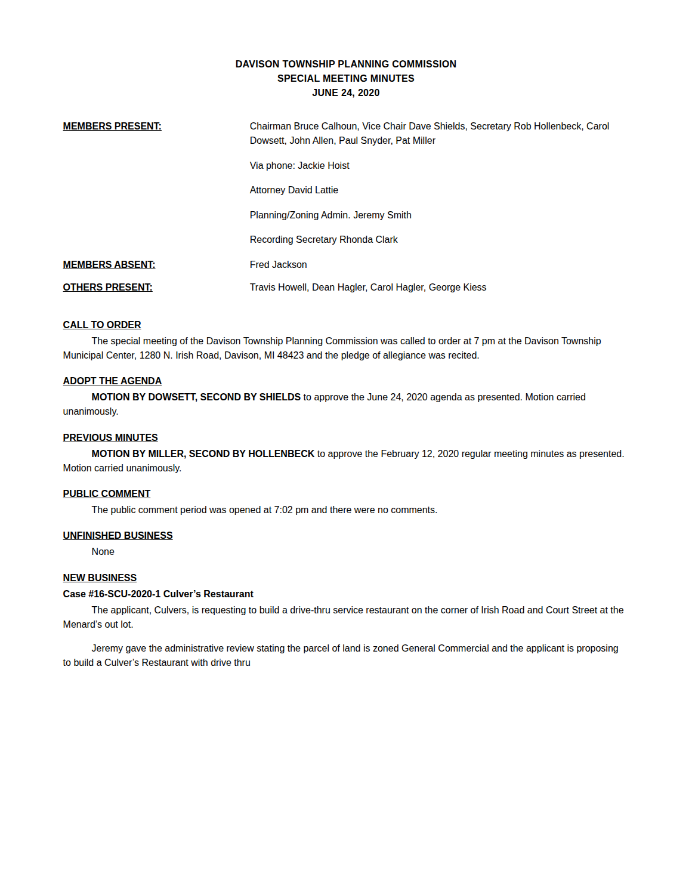DAVISON TOWNSHIP PLANNING COMMISSION
SPECIAL MEETING MINUTES
JUNE 24, 2020
| MEMBERS PRESENT: | Chairman Bruce Calhoun, Vice Chair Dave Shields, Secretary Rob Hollenbeck, Carol Dowsett, John Allen, Paul Snyder, Pat Miller Via phone: Jackie Hoist Attorney David Lattie Planning/Zoning Admin. Jeremy Smith Recording Secretary Rhonda Clark |
| MEMBERS ABSENT: | Fred Jackson |
| OTHERS PRESENT: | Travis Howell, Dean Hagler, Carol Hagler, George Kiess |
CALL TO ORDER
The special meeting of the Davison Township Planning Commission was called to order at 7 pm at the Davison Township Municipal Center, 1280 N. Irish Road, Davison, MI 48423 and the pledge of allegiance was recited.
ADOPT THE AGENDA
MOTION BY DOWSETT, SECOND BY SHIELDS to approve the June 24, 2020 agenda as presented. Motion carried unanimously.
PREVIOUS MINUTES
MOTION BY MILLER, SECOND BY HOLLENBECK to approve the February 12, 2020 regular meeting minutes as presented. Motion carried unanimously.
PUBLIC COMMENT
The public comment period was opened at 7:02 pm and there were no comments.
UNFINISHED BUSINESS
None
NEW BUSINESS
Case #16-SCU-2020-1 Culver’s Restaurant
The applicant, Culvers, is requesting to build a drive-thru service restaurant on the corner of Irish Road and Court Street at the Menard’s out lot.
Jeremy gave the administrative review stating the parcel of land is zoned General Commercial and the applicant is proposing to build a Culver’s Restaurant with drive thru